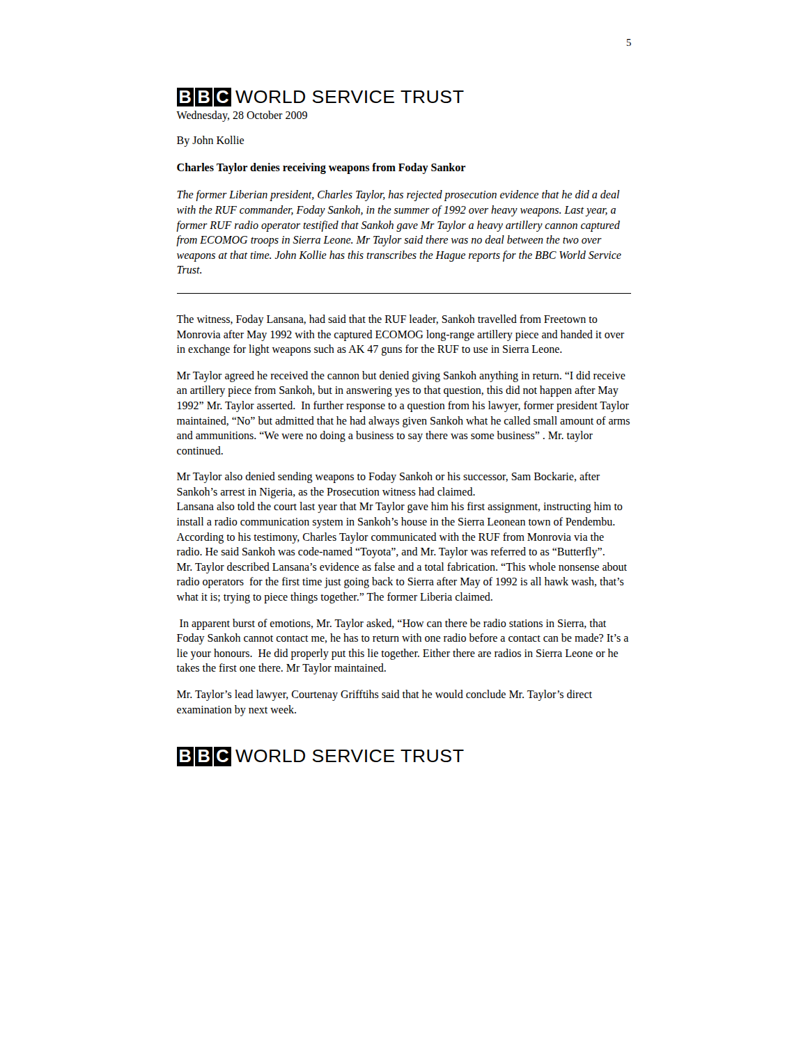5
BBC WORLD SERVICE TRUST
Wednesday, 28 October 2009
By John Kollie
Charles Taylor denies receiving weapons from Foday Sankor
The former Liberian president, Charles Taylor, has rejected prosecution evidence that he did a deal with the RUF commander, Foday Sankoh, in the summer of 1992 over heavy weapons. Last year, a former RUF radio operator testified that Sankoh gave Mr Taylor a heavy artillery cannon captured from ECOMOG troops in Sierra Leone. Mr Taylor said there was no deal between the two over weapons at that time. John Kollie has this transcribes the Hague reports for the BBC World Service Trust.
The witness, Foday Lansana, had said that the RUF leader, Sankoh travelled from Freetown to Monrovia after May 1992 with the captured ECOMOG long-range artillery piece and handed it over in exchange for light weapons such as AK 47 guns for the RUF to use in Sierra Leone.
Mr Taylor agreed he received the cannon but denied giving Sankoh anything in return. “I did receive an artillery piece from Sankoh, but in answering yes to that question, this did not happen after May 1992” Mr. Taylor asserted. In further response to a question from his lawyer, former president Taylor maintained, “No” but admitted that he had always given Sankoh what he called small amount of arms and ammunitions. “We were no doing a business to say there was some business” . Mr. taylor continued.
Mr Taylor also denied sending weapons to Foday Sankoh or his successor, Sam Bockarie, after Sankoh’s arrest in Nigeria, as the Prosecution witness had claimed.
Lansana also told the court last year that Mr Taylor gave him his first assignment, instructing him to install a radio communication system in Sankoh’s house in the Sierra Leonean town of Pendembu. According to his testimony, Charles Taylor communicated with the RUF from Monrovia via the radio. He said Sankoh was code-named “Toyota”, and Mr. Taylor was referred to as “Butterfly”.
Mr. Taylor described Lansana’s evidence as false and a total fabrication. “This whole nonsense about radio operators for the first time just going back to Sierra after May of 1992 is all hawk wash, that’s what it is; trying to piece things together.” The former Liberia claimed.
In apparent burst of emotions, Mr. Taylor asked, “How can there be radio stations in Sierra, that Foday Sankoh cannot contact me, he has to return with one radio before a contact can be made? It’s a lie your honours. He did properly put this lie together. Either there are radios in Sierra Leone or he takes the first one there. Mr Taylor maintained.
Mr. Taylor’s lead lawyer, Courtenay Grifftihs said that he would conclude Mr. Taylor’s direct examination by next week.
BBC WORLD SERVICE TRUST